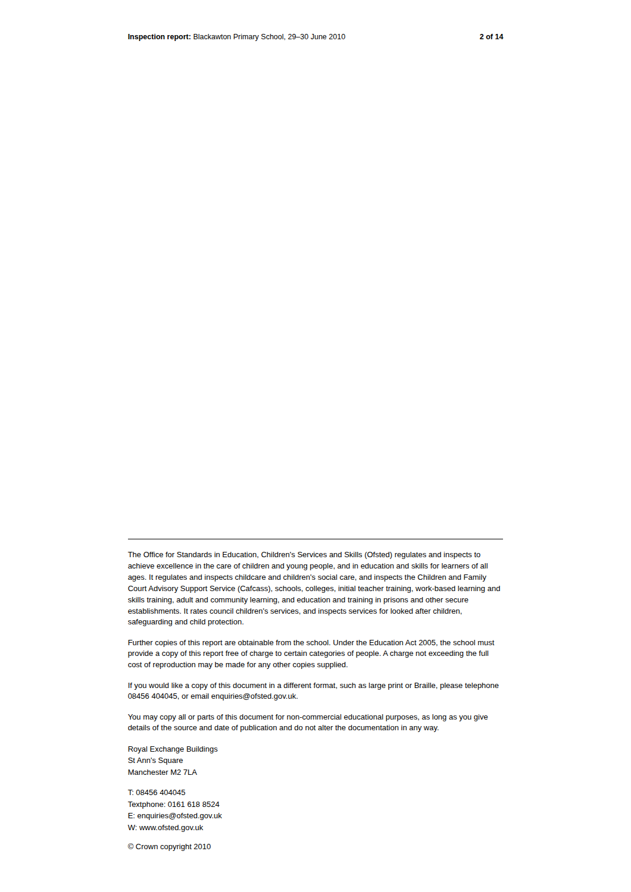Inspection report: Blackawton Primary School, 29–30 June 2010
2 of 14
The Office for Standards in Education, Children's Services and Skills (Ofsted) regulates and inspects to achieve excellence in the care of children and young people, and in education and skills for learners of all ages. It regulates and inspects childcare and children's social care, and inspects the Children and Family Court Advisory Support Service (Cafcass), schools, colleges, initial teacher training, work-based learning and skills training, adult and community learning, and education and training in prisons and other secure establishments. It rates council children's services, and inspects services for looked after children, safeguarding and child protection.
Further copies of this report are obtainable from the school. Under the Education Act 2005, the school must provide a copy of this report free of charge to certain categories of people. A charge not exceeding the full cost of reproduction may be made for any other copies supplied.
If you would like a copy of this document in a different format, such as large print or Braille, please telephone 08456 404045, or email enquiries@ofsted.gov.uk.
You may copy all or parts of this document for non-commercial educational purposes, as long as you give details of the source and date of publication and do not alter the documentation in any way.
Royal Exchange Buildings
St Ann's Square
Manchester M2 7LA
T: 08456 404045
Textphone: 0161 618 8524
E: enquiries@ofsted.gov.uk
W: www.ofsted.gov.uk
© Crown copyright 2010